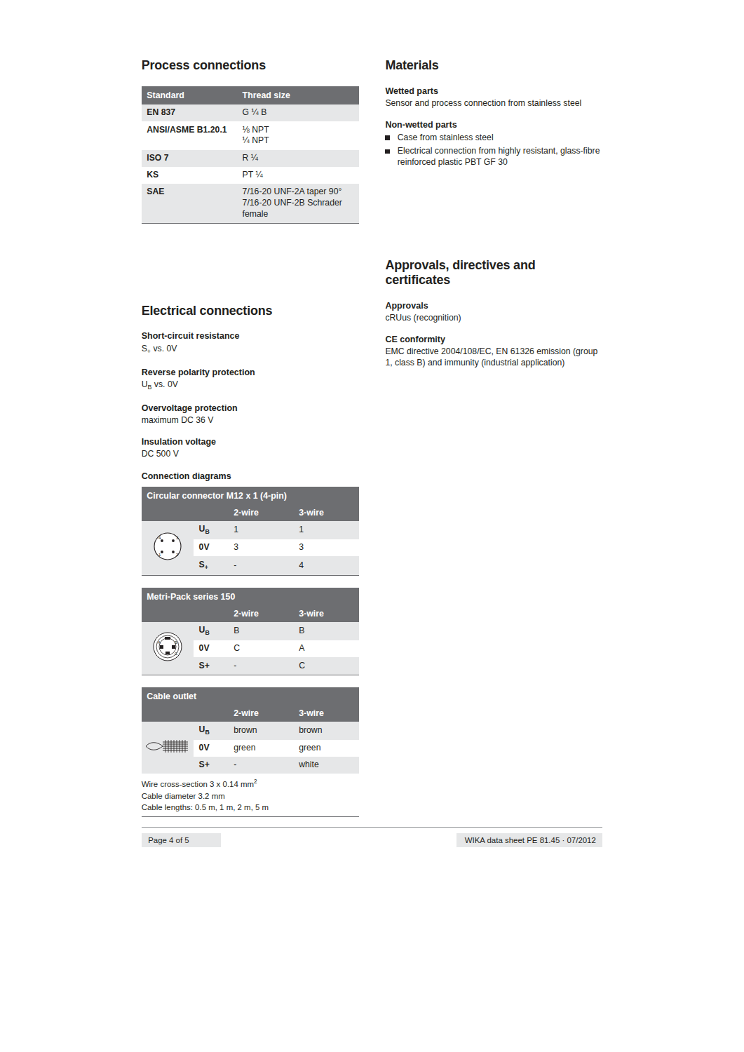Process connections
| Standard | Thread size |
| --- | --- |
| EN 837 | G ¼ B |
| ANSI/ASME B1.20.1 | ⅛ NPT ¼ NPT |
| ISO 7 | R ¼ |
| KS | PT ¼ |
| SAE | 7/16-20 UNF-2A taper 90° 7/16-20 UNF-2B Schrader female |
Electrical connections
Short-circuit resistance
S+ vs. 0V
Reverse polarity protection
UB vs. 0V
Overvoltage protection
maximum DC 36 V
Insulation voltage
DC 500 V
Connection diagrams
Circular connector M12 x 1 (4-pin)
| | | 2-wire | 3-wire |
| --- | --- | --- | --- |
| 4 3 1 2 | U B | 1 | 1 |
| 0V | 3 | 3 |
| S + | - | 4 |
Metri-Pack series 150
| | | 2-wire | 3-wire |
| --- | --- | --- | --- |
| A B C | U B | B | B |
| 0V | C | A |
| S+ | - | C |
Cable outlet
| | | 2-wire | 3-wire |
| --- | --- | --- | --- |
| | U B | brown | brown |
| 0V | green | green |
| S+ | - | white |
Wire cross-section 3 x 0.14 mm2
Cable diameter 3.2 mm
Cable lengths: 0.5 m, 1 m, 2 m, 5 m
Materials
Wetted parts
Sensor and process connection from stainless steel
Non-wetted parts
Case from stainless steel
Electrical connection from highly resistant, glass-fibre reinforced plastic PBT GF 30
Approvals, directives and certificates
Approvals
cRUus (recognition)
CE conformity
EMC directive 2004/108/EC, EN 61326 emission (group 1, class B) and immunity (industrial application)
Page 4 of 5
WIKA data sheet PE 81.45 · 07/2012